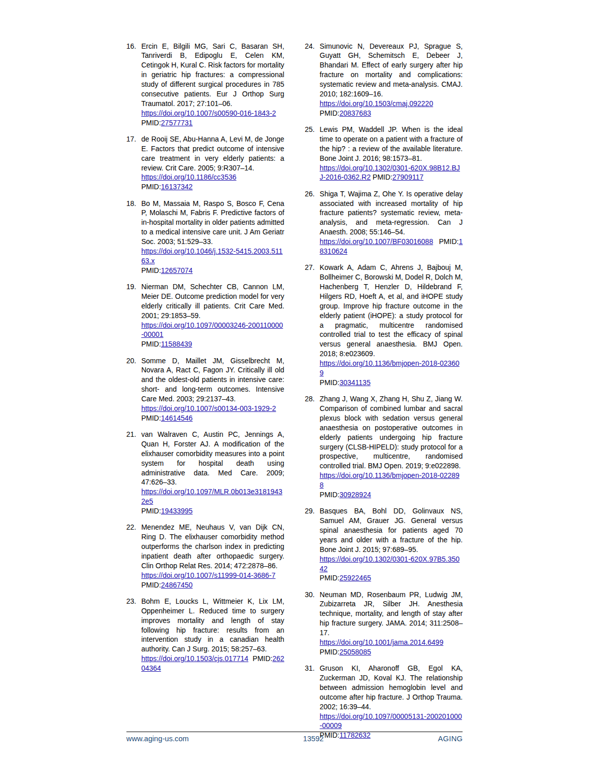16. Ercin E, Bilgili MG, Sari C, Basaran SH, Tanriverdi B, Edipoglu E, Celen KM, Cetingok H, Kural C. Risk factors for mortality in geriatric hip fractures: a compressional study of different surgical procedures in 785 consecutive patients. Eur J Orthop Surg Traumatol. 2017; 27:101–06.
https://doi.org/10.1007/s00590-016-1843-2
PMID:27577731
17. de Rooij SE, Abu-Hanna A, Levi M, de Jonge E. Factors that predict outcome of intensive care treatment in very elderly patients: a review. Crit Care. 2005; 9:R307–14.
https://doi.org/10.1186/cc3536
PMID:16137342
18. Bo M, Massaia M, Raspo S, Bosco F, Cena P, Molaschi M, Fabris F. Predictive factors of in-hospital mortality in older patients admitted to a medical intensive care unit. J Am Geriatr Soc. 2003; 51:529–33.
https://doi.org/10.1046/j.1532-5415.2003.51163.x
PMID:12657074
19. Nierman DM, Schechter CB, Cannon LM, Meier DE. Outcome prediction model for very elderly critically ill patients. Crit Care Med. 2001; 29:1853–59.
https://doi.org/10.1097/00003246-200110000-00001
PMID:11588439
20. Somme D, Maillet JM, Gisselbrecht M, Novara A, Ract C, Fagon JY. Critically ill old and the oldest-old patients in intensive care: short- and long-term outcomes. Intensive Care Med. 2003; 29:2137–43.
https://doi.org/10.1007/s00134-003-1929-2
PMID:14614546
21. van Walraven C, Austin PC, Jennings A, Quan H, Forster AJ. A modification of the elixhauser comorbidity measures into a point system for hospital death using administrative data. Med Care. 2009; 47:626–33.
https://doi.org/10.1097/MLR.0b013e31819432e5
PMID:19433995
22. Menendez ME, Neuhaus V, van Dijk CN, Ring D. The elixhauser comorbidity method outperforms the charlson index in predicting inpatient death after orthopaedic surgery. Clin Orthop Relat Res. 2014; 472:2878–86.
https://doi.org/10.1007/s11999-014-3686-7
PMID:24867450
23. Bohm E, Loucks L, Wittmeier K, Lix LM, Oppenheimer L. Reduced time to surgery improves mortality and length of stay following hip fracture: results from an intervention study in a canadian health authority. Can J Surg. 2015; 58:257–63.
https://doi.org/10.1503/cjs.017714 PMID:26204364
24. Simunovic N, Devereaux PJ, Sprague S, Guyatt GH, Schemitsch E, Debeer J, Bhandari M. Effect of early surgery after hip fracture on mortality and complications: systematic review and meta-analysis. CMAJ. 2010; 182:1609–16.
https://doi.org/10.1503/cmaj.092220
PMID:20837683
25. Lewis PM, Waddell JP. When is the ideal time to operate on a patient with a fracture of the hip? : a review of the available literature. Bone Joint J. 2016; 98:1573–81.
https://doi.org/10.1302/0301-620X.98B12.BJJ-2016-0362.R2 PMID:27909117
26. Shiga T, Wajima Z, Ohe Y. Is operative delay associated with increased mortality of hip fracture patients? systematic review, meta-analysis, and meta-regression. Can J Anaesth. 2008; 55:146–54.
https://doi.org/10.1007/BF03016088 PMID:18310624
27. Kowark A, Adam C, Ahrens J, Bajbouj M, Bollheimer C, Borowski M, Dodel R, Dolch M, Hachenberg T, Henzler D, Hildebrand F, Hilgers RD, Hoeft A, et al, and iHOPE study group. Improve hip fracture outcome in the elderly patient (iHOPE): a study protocol for a pragmatic, multicentre randomised controlled trial to test the efficacy of spinal versus general anaesthesia. BMJ Open. 2018; 8:e023609.
https://doi.org/10.1136/bmjopen-2018-023609
PMID:30341135
28. Zhang J, Wang X, Zhang H, Shu Z, Jiang W. Comparison of combined lumbar and sacral plexus block with sedation versus general anaesthesia on postoperative outcomes in elderly patients undergoing hip fracture surgery (CLSB-HIPELD): study protocol for a prospective, multicentre, randomised controlled trial. BMJ Open. 2019; 9:e022898.
https://doi.org/10.1136/bmjopen-2018-022898
PMID:30928924
29. Basques BA, Bohl DD, Golinvaux NS, Samuel AM, Grauer JG. General versus spinal anaesthesia for patients aged 70 years and older with a fracture of the hip. Bone Joint J. 2015; 97:689–95.
https://doi.org/10.1302/0301-620X.97B5.35042
PMID:25922465
30. Neuman MD, Rosenbaum PR, Ludwig JM, Zubizarreta JR, Silber JH. Anesthesia technique, mortality, and length of stay after hip fracture surgery. JAMA. 2014; 311:2508–17.
https://doi.org/10.1001/jama.2014.6499
PMID:25058085
31. Gruson KI, Aharonoff GB, Egol KA, Zuckerman JD, Koval KJ. The relationship between admission hemoglobin level and outcome after hip fracture. J Orthop Trauma. 2002; 16:39–44.
https://doi.org/10.1097/00005131-200201000-00009
PMID:11782632
www.aging-us.com 13592 AGING